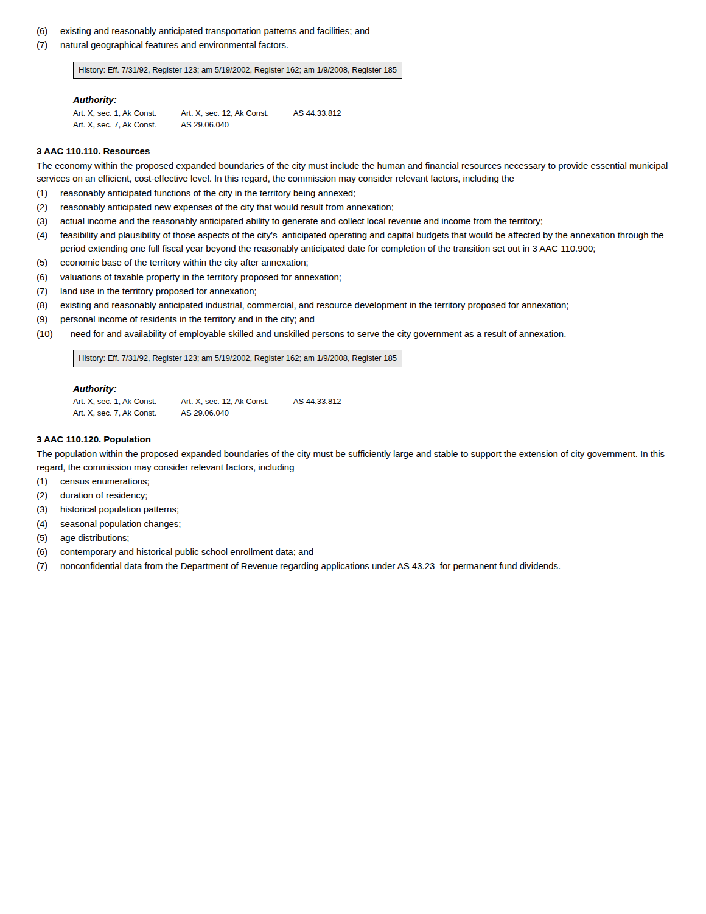(6) existing and reasonably anticipated transportation patterns and facilities; and
(7) natural geographical features and environmental factors.
History: Eff. 7/31/92, Register 123; am 5/19/2002, Register 162; am 1/9/2008, Register 185
Authority:
| Art. X, sec. 1, Ak Const. | Art. X, sec. 12, Ak Const. | AS 44.33.812 |
| Art. X, sec. 7, Ak Const. | AS 29.06.040 | |
3 AAC 110.110. Resources
The economy within the proposed expanded boundaries of the city must include the human and financial resources necessary to provide essential municipal services on an efficient, cost-effective level. In this regard, the commission may consider relevant factors, including the
(1) reasonably anticipated functions of the city in the territory being annexed;
(2) reasonably anticipated new expenses of the city that would result from annexation;
(3) actual income and the reasonably anticipated ability to generate and collect local revenue and income from the territory;
(4) feasibility and plausibility of those aspects of the city's anticipated operating and capital budgets that would be affected by the annexation through the period extending one full fiscal year beyond the reasonably anticipated date for completion of the transition set out in 3 AAC 110.900;
(5) economic base of the territory within the city after annexation;
(6) valuations of taxable property in the territory proposed for annexation;
(7) land use in the territory proposed for annexation;
(8) existing and reasonably anticipated industrial, commercial, and resource development in the territory proposed for annexation;
(9) personal income of residents in the territory and in the city; and
(10) need for and availability of employable skilled and unskilled persons to serve the city government as a result of annexation.
History: Eff. 7/31/92, Register 123; am 5/19/2002, Register 162; am 1/9/2008, Register 185
Authority:
| Art. X, sec. 1, Ak Const. | Art. X, sec. 12, Ak Const. | AS 44.33.812 |
| Art. X, sec. 7, Ak Const. | AS 29.06.040 | |
3 AAC 110.120. Population
The population within the proposed expanded boundaries of the city must be sufficiently large and stable to support the extension of city government. In this regard, the commission may consider relevant factors, including
(1) census enumerations;
(2) duration of residency;
(3) historical population patterns;
(4) seasonal population changes;
(5) age distributions;
(6) contemporary and historical public school enrollment data; and
(7) nonconfidential data from the Department of Revenue regarding applications under AS 43.23 for permanent fund dividends.